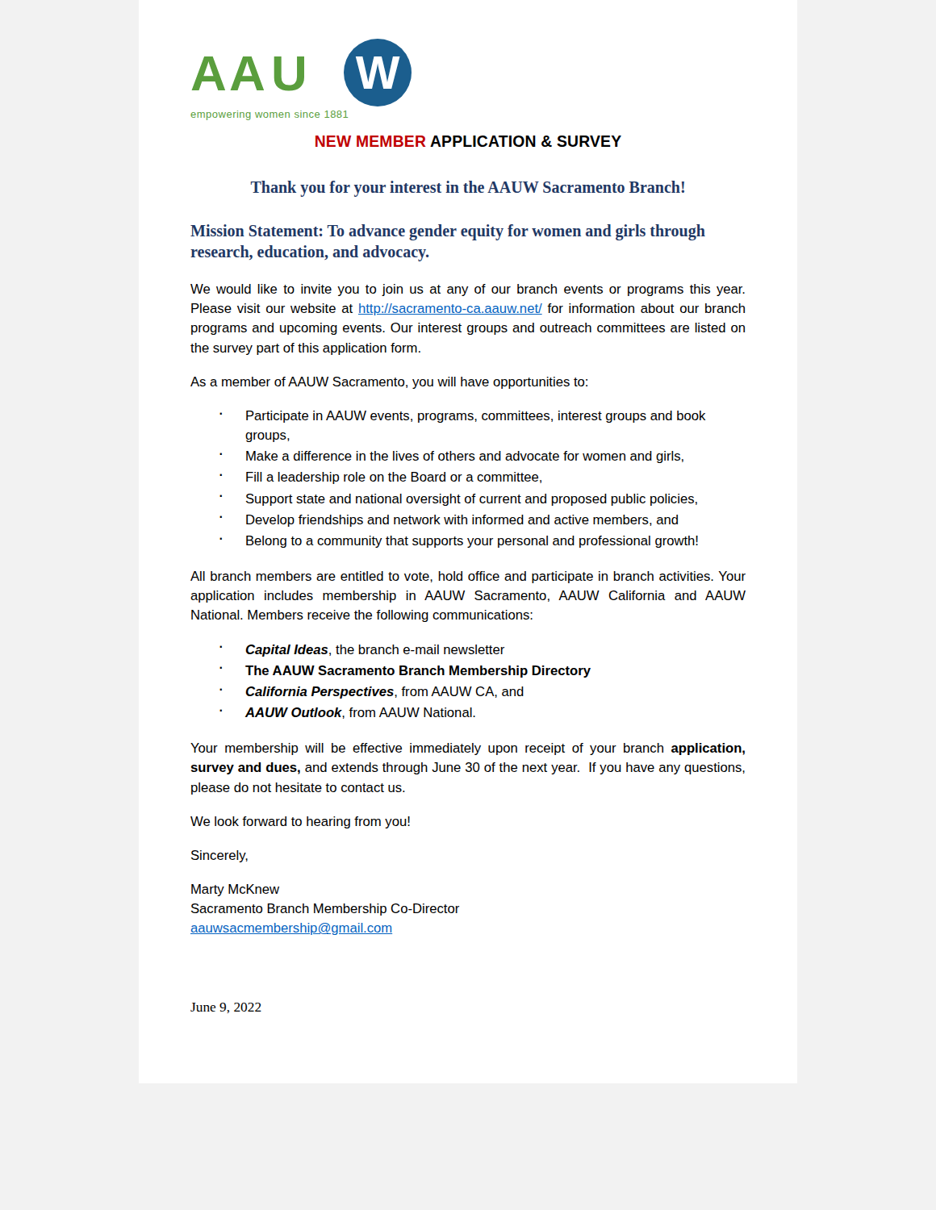A A U W empowering women since 1881
NEW MEMBER APPLICATION & SURVEY
Thank you for your interest in the AAUW Sacramento Branch!
Mission Statement: To advance gender equity for women and girls through research, education, and advocacy.
We would like to invite you to join us at any of our branch events or programs this year. Please visit our website at http://sacramento-ca.aauw.net/ for information about our branch programs and upcoming events. Our interest groups and outreach committees are listed on the survey part of this application form.
As a member of AAUW Sacramento, you will have opportunities to:
Participate in AAUW events, programs, committees, interest groups and book groups,
Make a difference in the lives of others and advocate for women and girls,
Fill a leadership role on the Board or a committee,
Support state and national oversight of current and proposed public policies,
Develop friendships and network with informed and active members, and
Belong to a community that supports your personal and professional growth!
All branch members are entitled to vote, hold office and participate in branch activities. Your application includes membership in AAUW Sacramento, AAUW California and AAUW National. Members receive the following communications:
Capital Ideas, the branch e-mail newsletter
The AAUW Sacramento Branch Membership Directory
California Perspectives, from AAUW CA, and
AAUW Outlook, from AAUW National.
Your membership will be effective immediately upon receipt of your branch application, survey and dues, and extends through June 30 of the next year. If you have any questions, please do not hesitate to contact us.
We look forward to hearing from you!
Sincerely,
Marty McKnew
Sacramento Branch Membership Co-Director
aauwsacmembership@gmail.com
June 9, 2022